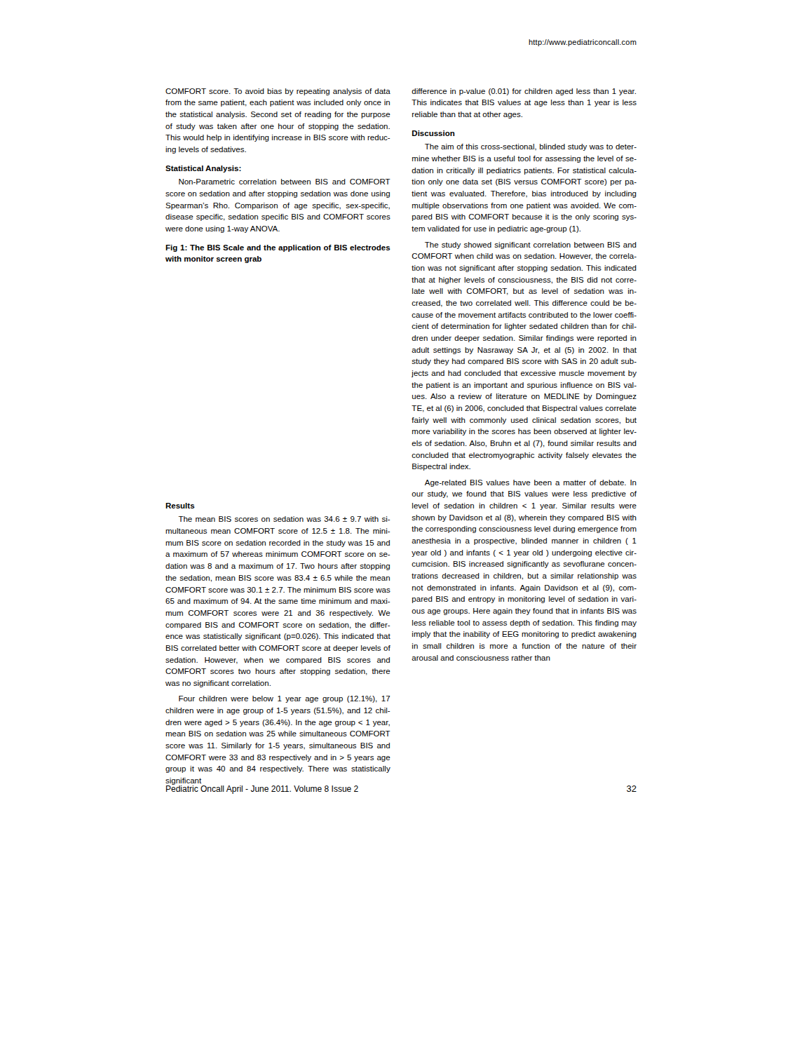http://www.pediatriconcall.com
COMFORT score. To avoid bias by repeating analysis of data from the same patient, each patient was included only once in the statistical analysis. Second set of reading for the purpose of study was taken after one hour of stopping the sedation. This would help in identifying increase in BIS score with reducing levels of sedatives.
Statistical Analysis:
Non-Parametric correlation between BIS and COMFORT score on sedation and after stopping sedation was done using Spearman’s Rho. Comparison of age specific, sex-specific, disease specific, sedation specific BIS and COMFORT scores were done using 1-way ANOVA.
Fig 1: The BIS Scale and the application of BIS electrodes with monitor screen grab
Results
The mean BIS scores on sedation was 34.6 ± 9.7 with simultaneous mean COMFORT score of 12.5 ± 1.8. The minimum BIS score on sedation recorded in the study was 15 and a maximum of 57 whereas minimum COMFORT score on sedation was 8 and a maximum of 17. Two hours after stopping the sedation, mean BIS score was 83.4 ± 6.5 while the mean COMFORT score was 30.1 ± 2.7. The minimum BIS score was 65 and maximum of 94. At the same time minimum and maximum COMFORT scores were 21 and 36 respectively. We compared BIS and COMFORT score on sedation, the difference was statistically significant (p=0.026). This indicated that BIS correlated better with COMFORT score at deeper levels of sedation. However, when we compared BIS scores and COMFORT scores two hours after stopping sedation, there was no significant correlation.
Four children were below 1 year age group (12.1%), 17 children were in age group of 1-5 years (51.5%), and 12 children were aged > 5 years (36.4%). In the age group < 1 year, mean BIS on sedation was 25 while simultaneous COMFORT score was 11. Similarly for 1-5 years, simultaneous BIS and COMFORT were 33 and 83 respectively and in > 5 years age group it was 40 and 84 respectively. There was statistically significant
difference in p-value (0.01) for children aged less than 1 year. This indicates that BIS values at age less than 1 year is less reliable than that at other ages.
Discussion
The aim of this cross-sectional, blinded study was to determine whether BIS is a useful tool for assessing the level of sedation in critically ill pediatrics patients. For statistical calculation only one data set (BIS versus COMFORT score) per patient was evaluated. Therefore, bias introduced by including multiple observations from one patient was avoided. We compared BIS with COMFORT because it is the only scoring system validated for use in pediatric age-group (1).
The study showed significant correlation between BIS and COMFORT when child was on sedation. However, the correlation was not significant after stopping sedation. This indicated that at higher levels of consciousness, the BIS did not correlate well with COMFORT, but as level of sedation was increased, the two correlated well. This difference could be because of the movement artifacts contributed to the lower coefficient of determination for lighter sedated children than for children under deeper sedation. Similar findings were reported in adult settings by Nasraway SA Jr, et al (5) in 2002. In that study they had compared BIS score with SAS in 20 adult subjects and had concluded that excessive muscle movement by the patient is an important and spurious influence on BIS values. Also a review of literature on MEDLINE by Dominguez TE, et al (6) in 2006, concluded that Bispectral values correlate fairly well with commonly used clinical sedation scores, but more variability in the scores has been observed at lighter levels of sedation. Also, Bruhn et al (7), found similar results and concluded that electromyographic activity falsely elevates the Bispectral index.
Age-related BIS values have been a matter of debate. In our study, we found that BIS values were less predictive of level of sedation in children < 1 year. Similar results were shown by Davidson et al (8), wherein they compared BIS with the corresponding consciousness level during emergence from anesthesia in a prospective, blinded manner in children ( 1 year old ) and infants ( < 1 year old ) undergoing elective circumcision. BIS increased significantly as sevoflurane concentrations decreased in children, but a similar relationship was not demonstrated in infants. Again Davidson et al (9), compared BIS and entropy in monitoring level of sedation in various age groups. Here again they found that in infants BIS was less reliable tool to assess depth of sedation. This finding may imply that the inability of EEG monitoring to predict awakening in small children is more a function of the nature of their arousal and consciousness rather than
Pediatric Oncall April - June 2011. Volume 8 Issue 2
32